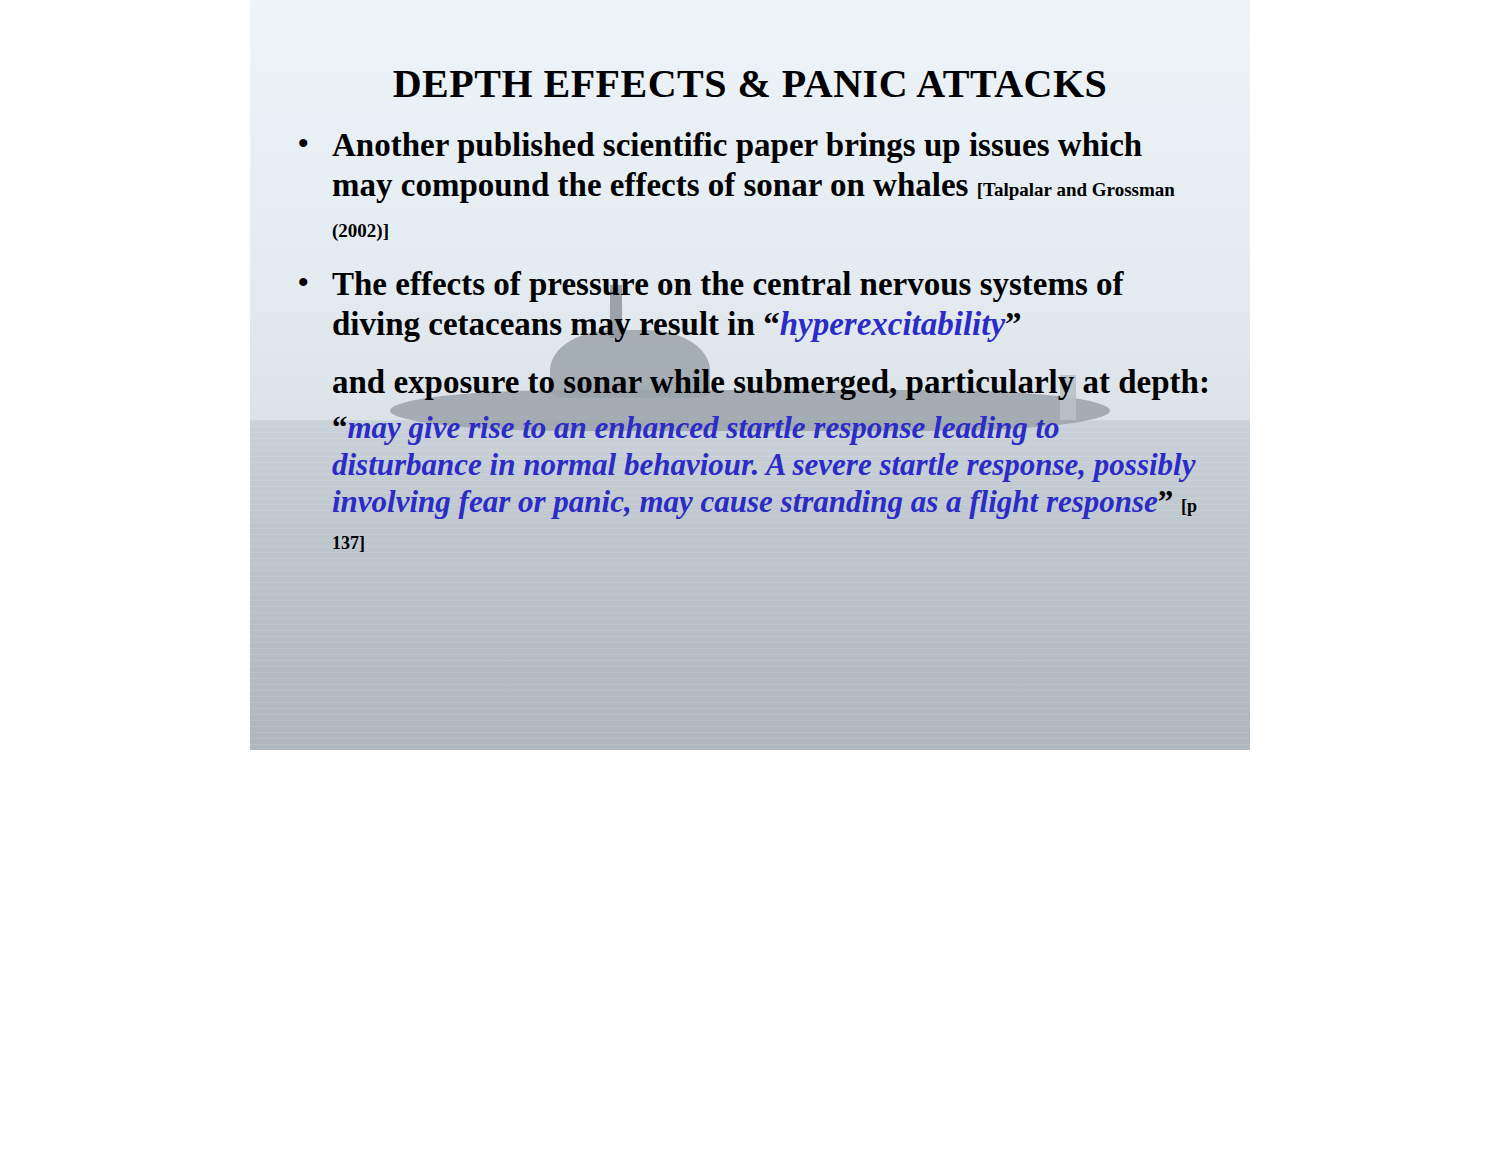DEPTH EFFECTS & PANIC ATTACKS
Another published scientific paper brings up issues which may compound the effects of sonar on whales [Talpalar and Grossman (2002)]
The effects of pressure on the central nervous systems of diving cetaceans may result in “hyperexcitability”
and exposure to sonar while submerged, particularly at depth:
“may give rise to an enhanced startle response leading to disturbance in normal behaviour. A severe startle response, possibly involving fear or panic, may cause stranding as a flight response” [p 137]